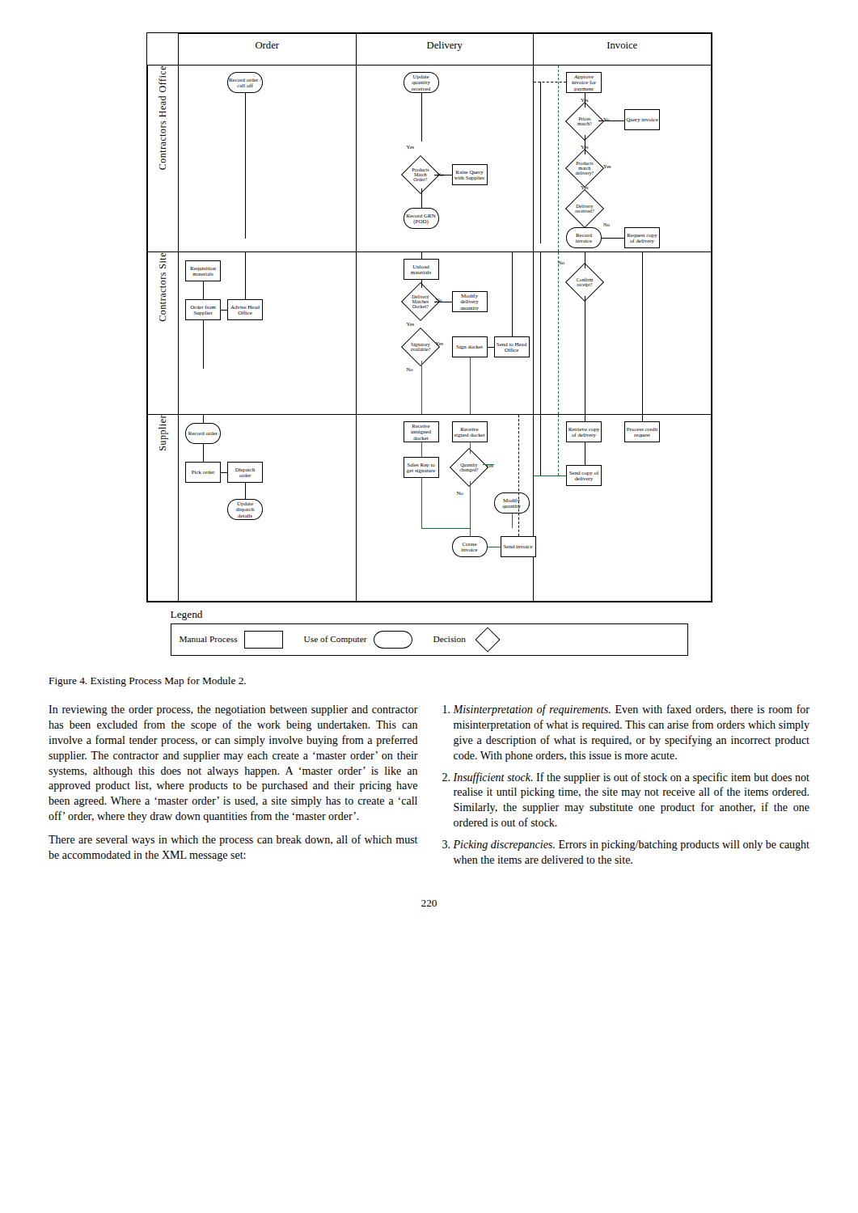| | Order | Delivery | Invoice |
| --- | --- | --- | --- |
| Contractors Head Office | Record order / call off | Update quantity received Yes Products Match Order? No Raise Query with Supplier Record GRN (POD) | Approve invoice for payment Yes Prices match? No Query invoice Yes Products match delivery? Yes Delivery received? Yes No Record invoice Request copy of delivery |
| Contractors Site | Requisition materials Order from Supplier Advise Head Office | Unload materials Delivery Matches Docket? No Modify delivery quantity Yes Signatory available? Yes Sign docket Send to Head Office No | Confirm receipt? No |
| Supplier | Record order Pick order Dispatch order Update dispatch details | Receive unsigned docket Receive signed docket Sales Rep to get signature Quantity changed? Yes No Modify quantity Create invoice Send invoice | Retrieve copy of delivery Process credit request Send copy of delivery |
Legend
Manual Process
Use of Computer
Decision
Figure 4. Existing Process Map for Module 2.
In reviewing the order process, the negotiation between supplier and contractor has been excluded from the scope of the work being undertaken. This can involve a formal tender process, or can simply involve buying from a preferred supplier. The contractor and supplier may each create a ‘master order’ on their systems, although this does not always happen. A ‘master order’ is like an approved product list, where products to be purchased and their pricing have been agreed. Where a ‘master order’ is used, a site simply has to create a ‘call off’ order, where they draw down quantities from the ‘master order’.
There are several ways in which the process can break down, all of which must be accommodated in the XML message set:
Misinterpretation of requirements. Even with faxed orders, there is room for misinterpretation of what is required. This can arise from orders which simply give a description of what is required, or by specifying an incorrect product code. With phone orders, this issue is more acute.
Insufficient stock. If the supplier is out of stock on a specific item but does not realise it until picking time, the site may not receive all of the items ordered. Similarly, the supplier may substitute one product for another, if the one ordered is out of stock.
Picking discrepancies. Errors in picking/batching products will only be caught when the items are delivered to the site.
220